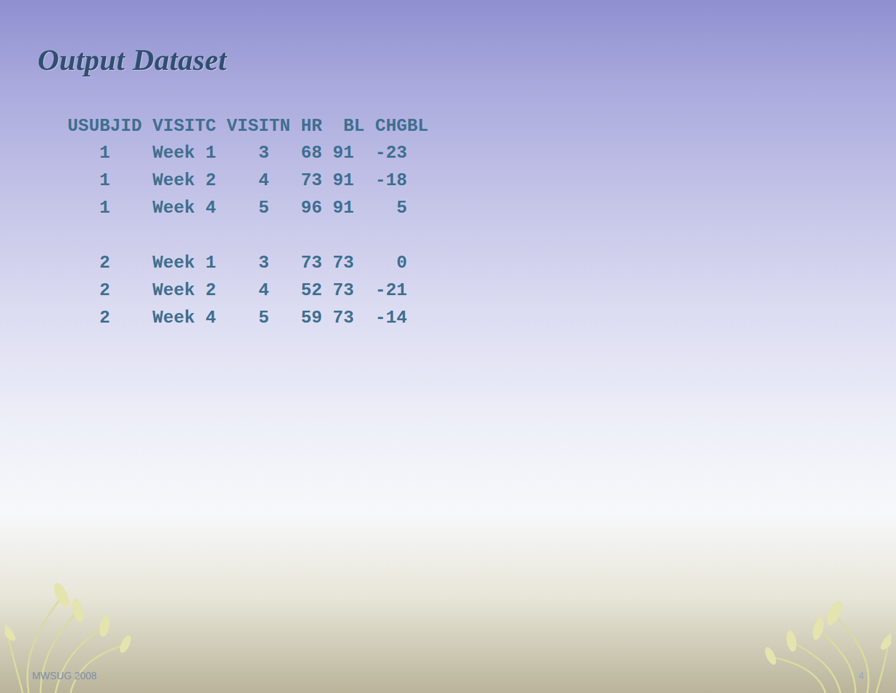Output Dataset
USUBJID VISITC VISITN HR BL CHGBL 1 Week 1 3 68 91 -23 1 Week 2 4 73 91 -18 1 Week 4 5 96 91 5 2 Week 1 3 73 73 0 2 Week 2 4 52 73 -21 2 Week 4 5 59 73 -14
MWSUG 2008 4